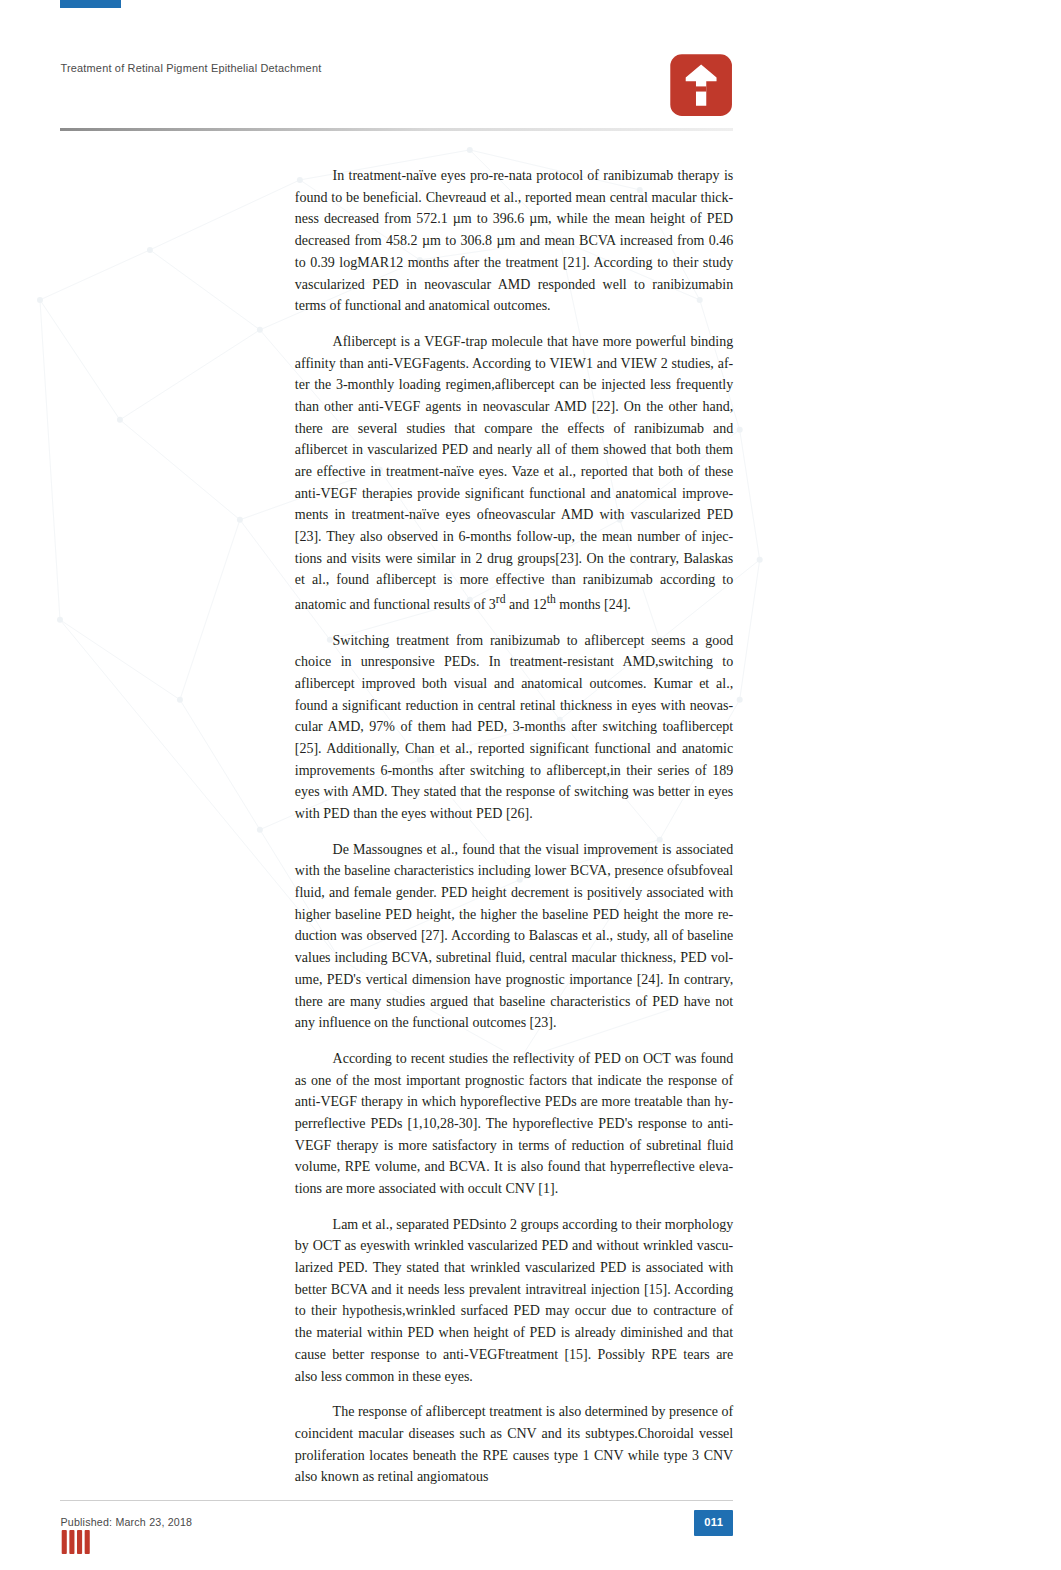Treatment of Retinal Pigment Epithelial Detachment
In treatment-naïve eyes pro-re-nata protocol of ranibizumab therapy is found to be beneficial. Chevreaud et al., reported mean central macular thickness decreased from 572.1 µm to 396.6 µm, while the mean height of PED decreased from 458.2 µm to 306.8 µm and mean BCVA increased from 0.46 to 0.39 logMAR12 months after the treatment [21]. According to their study vascularized PED in neovascular AMD responded well to ranibizumabin terms of functional and anatomical outcomes.
Aflibercept is a VEGF-trap molecule that have more powerful binding affinity than anti-VEGFagents. According to VIEW1 and VIEW 2 studies, after the 3-monthly loading regimen,aflibercept can be injected less frequently than other anti-VEGF agents in neovascular AMD [22]. On the other hand, there are several studies that compare the effects of ranibizumab and aflibercet in vascularized PED and nearly all of them showed that both them are effective in treatment-naïve eyes. Vaze et al., reported that both of these anti-VEGF therapies provide significant functional and anatomical improvements in treatment-naïve eyes ofneovascular AMD with vascularized PED [23]. They also observed in 6-months follow-up, the mean number of injections and visits were similar in 2 drug groups[23]. On the contrary, Balaskas et al., found aflibercept is more effective than ranibizumab according to anatomic and functional results of 3rd and 12th months [24].
Switching treatment from ranibizumab to aflibercept seems a good choice in unresponsive PEDs. In treatment-resistant AMD,switching to aflibercept improved both visual and anatomical outcomes. Kumar et al., found a significant reduction in central retinal thickness in eyes with neovascular AMD, 97% of them had PED, 3-months after switching toaflibercept [25]. Additionally, Chan et al., reported significant functional and anatomic improvements 6-months after switching to aflibercept,in their series of 189 eyes with AMD. They stated that the response of switching was better in eyes with PED than the eyes without PED [26].
De Massougnes et al., found that the visual improvement is associated with the baseline characteristics including lower BCVA, presence ofsubfoveal fluid, and female gender. PED height decrement is positively associated with higher baseline PED height, the higher the baseline PED height the more reduction was observed [27]. According to Balascas et al., study, all of baseline values including BCVA, subretinal fluid, central macular thickness, PED volume, PED's vertical dimension have prognostic importance [24]. In contrary, there are many studies argued that baseline characteristics of PED have not any influence on the functional outcomes [23].
According to recent studies the reflectivity of PED on OCT was found as one of the most important prognostic factors that indicate the response of anti-VEGF therapy in which hyporeflective PEDs are more treatable than hyperreflective PEDs [1,10,28-30]. The hyporeflective PED's response to anti-VEGF therapy is more satisfactory in terms of reduction of subretinal fluid volume, RPE volume, and BCVA. It is also found that hyperreflective elevations are more associated with occult CNV [1].
Lam et al., separated PEDsinto 2 groups according to their morphology by OCT as eyeswith wrinkled vascularized PED and without wrinkled vascularized PED. They stated that wrinkled vascularized PED is associated with better BCVA and it needs less prevalent intravitreal injection [15]. According to their hypothesis,wrinkled surfaced PED may occur due to contracture of the material within PED when height of PED is already diminished and that cause better response to anti-VEGFtreatment [15]. Possibly RPE tears are also less common in these eyes.
The response of aflibercept treatment is also determined by presence of coincident macular diseases such as CNV and its subtypes.Choroidal vessel proliferation locates beneath the RPE causes type 1 CNV while type 3 CNV also known as retinal angiomatous
Published: March 23, 2018
011